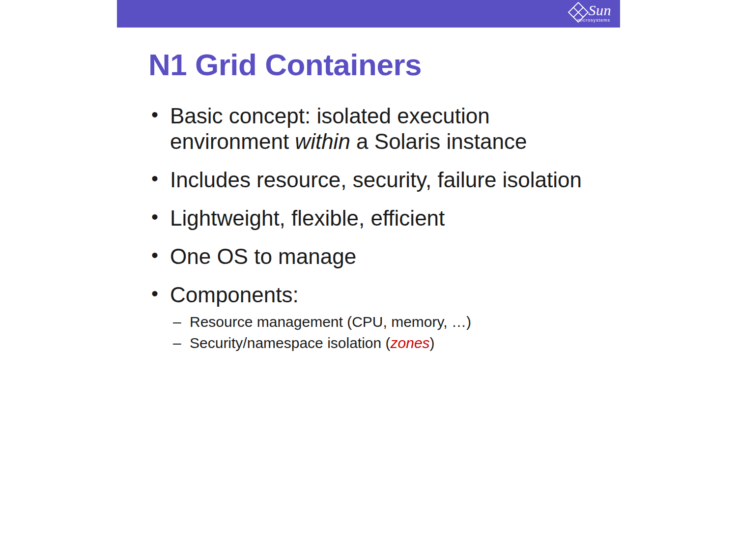Sun microsystems
N1 Grid Containers
Basic concept: isolated execution environment within a Solaris instance
Includes resource, security, failure isolation
Lightweight, flexible, efficient
One OS to manage
Components:
Resource management (CPU, memory, …)
Security/namespace isolation (zones)